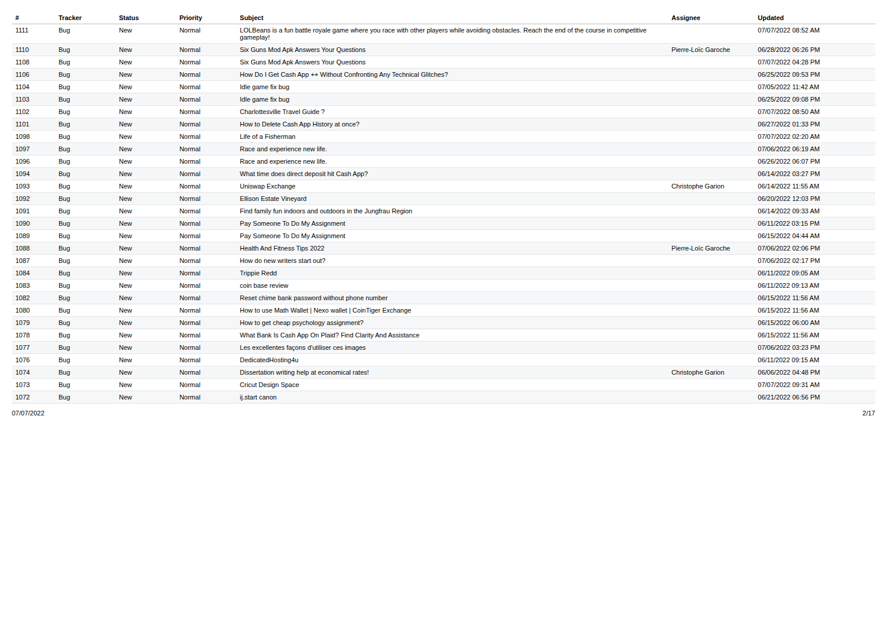| # | Tracker | Status | Priority | Subject | Assignee | Updated |
| --- | --- | --- | --- | --- | --- | --- |
| 1111 | Bug | New | Normal | LOLBeans is a fun battle royale game where you race with other players while avoiding obstacles. Reach the end of the course in competitive gameplay! | | 07/07/2022 08:52 AM |
| 1110 | Bug | New | Normal | Six Guns Mod Apk Answers Your Questions | Pierre-Loïc Garoche | 06/28/2022 06:26 PM |
| 1108 | Bug | New | Normal | Six Guns Mod Apk Answers Your Questions | | 07/07/2022 04:28 PM |
| 1106 | Bug | New | Normal | How Do I Get Cash App ++ Without Confronting Any Technical Glitches? | | 06/25/2022 09:53 PM |
| 1104 | Bug | New | Normal | Idle game fix bug | | 07/05/2022 11:42 AM |
| 1103 | Bug | New | Normal | Idle game fix bug | | 06/25/2022 09:08 PM |
| 1102 | Bug | New | Normal | Charlottesville Travel Guide ? | | 07/07/2022 08:50 AM |
| 1101 | Bug | New | Normal | How to Delete Cash App History at once? | | 06/27/2022 01:33 PM |
| 1098 | Bug | New | Normal | Life of a Fisherman | | 07/07/2022 02:20 AM |
| 1097 | Bug | New | Normal | Race and experience new life. | | 07/06/2022 06:19 AM |
| 1096 | Bug | New | Normal | Race and experience new life. | | 06/26/2022 06:07 PM |
| 1094 | Bug | New | Normal | What time does direct deposit hit Cash App? | | 06/14/2022 03:27 PM |
| 1093 | Bug | New | Normal | Uniswap Exchange | Christophe Garion | 06/14/2022 11:55 AM |
| 1092 | Bug | New | Normal | Ellison Estate Vineyard | | 06/20/2022 12:03 PM |
| 1091 | Bug | New | Normal | Find family fun indoors and outdoors in the Jungfrau Region | | 06/14/2022 09:33 AM |
| 1090 | Bug | New | Normal | Pay Someone To Do My Assignment | | 06/11/2022 03:15 PM |
| 1089 | Bug | New | Normal | Pay Someone To Do My Assignment | | 06/15/2022 04:44 AM |
| 1088 | Bug | New | Normal | Health And Fitness Tips 2022 | Pierre-Loïc Garoche | 07/06/2022 02:06 PM |
| 1087 | Bug | New | Normal | How do new writers start out? | | 07/06/2022 02:17 PM |
| 1084 | Bug | New | Normal | Trippie Redd | | 06/11/2022 09:05 AM |
| 1083 | Bug | New | Normal | coin base review | | 06/11/2022 09:13 AM |
| 1082 | Bug | New | Normal | Reset chime bank password without phone number | | 06/15/2022 11:56 AM |
| 1080 | Bug | New | Normal | How to use Math Wallet / Nexo wallet / CoinTiger Exchange | | 06/15/2022 11:56 AM |
| 1079 | Bug | New | Normal | How to get cheap psychology assignment? | | 06/15/2022 06:00 AM |
| 1078 | Bug | New | Normal | What Bank Is Cash App On Plaid? Find Clarity And Assistance | | 06/15/2022 11:56 AM |
| 1077 | Bug | New | Normal | Les excellentes façons d'utiliser ces images | | 07/06/2022 03:23 PM |
| 1076 | Bug | New | Normal | DedicatedHosting4u | | 06/11/2022 09:15 AM |
| 1074 | Bug | New | Normal | Dissertation writing help at economical rates! | Christophe Garion | 06/06/2022 04:48 PM |
| 1073 | Bug | New | Normal | Cricut Design Space | | 07/07/2022 09:31 AM |
| 1072 | Bug | New | Normal | ij.start canon | | 06/21/2022 06:56 PM |
07/07/2022 2/17